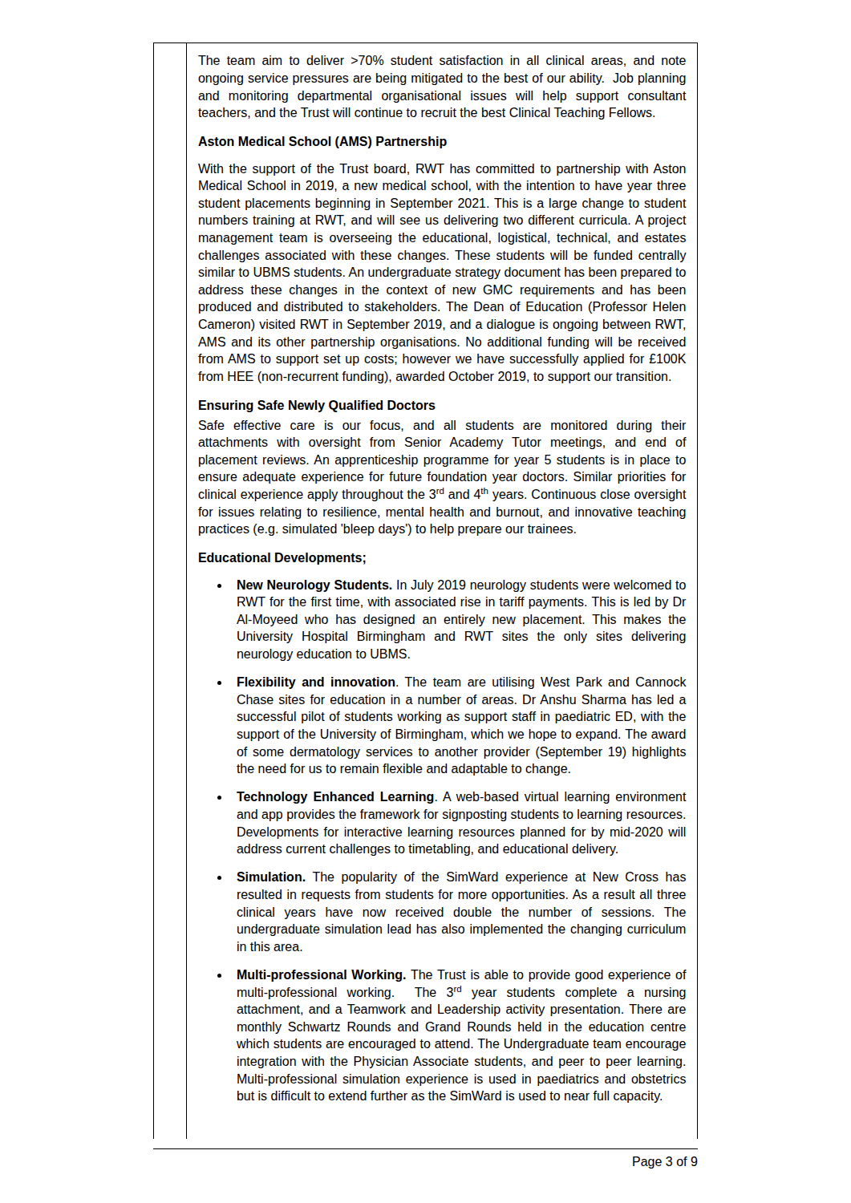The team aim to deliver >70% student satisfaction in all clinical areas, and note ongoing service pressures are being mitigated to the best of our ability. Job planning and monitoring departmental organisational issues will help support consultant teachers, and the Trust will continue to recruit the best Clinical Teaching Fellows.
Aston Medical School (AMS) Partnership
With the support of the Trust board, RWT has committed to partnership with Aston Medical School in 2019, a new medical school, with the intention to have year three student placements beginning in September 2021. This is a large change to student numbers training at RWT, and will see us delivering two different curricula. A project management team is overseeing the educational, logistical, technical, and estates challenges associated with these changes. These students will be funded centrally similar to UBMS students. An undergraduate strategy document has been prepared to address these changes in the context of new GMC requirements and has been produced and distributed to stakeholders. The Dean of Education (Professor Helen Cameron) visited RWT in September 2019, and a dialogue is ongoing between RWT, AMS and its other partnership organisations. No additional funding will be received from AMS to support set up costs; however we have successfully applied for £100K from HEE (non-recurrent funding), awarded October 2019, to support our transition.
Ensuring Safe Newly Qualified Doctors
Safe effective care is our focus, and all students are monitored during their attachments with oversight from Senior Academy Tutor meetings, and end of placement reviews. An apprenticeship programme for year 5 students is in place to ensure adequate experience for future foundation year doctors. Similar priorities for clinical experience apply throughout the 3rd and 4th years. Continuous close oversight for issues relating to resilience, mental health and burnout, and innovative teaching practices (e.g. simulated 'bleep days') to help prepare our trainees.
Educational Developments;
New Neurology Students. In July 2019 neurology students were welcomed to RWT for the first time, with associated rise in tariff payments. This is led by Dr Al-Moyeed who has designed an entirely new placement. This makes the University Hospital Birmingham and RWT sites the only sites delivering neurology education to UBMS.
Flexibility and innovation. The team are utilising West Park and Cannock Chase sites for education in a number of areas. Dr Anshu Sharma has led a successful pilot of students working as support staff in paediatric ED, with the support of the University of Birmingham, which we hope to expand. The award of some dermatology services to another provider (September 19) highlights the need for us to remain flexible and adaptable to change.
Technology Enhanced Learning. A web-based virtual learning environment and app provides the framework for signposting students to learning resources. Developments for interactive learning resources planned for by mid-2020 will address current challenges to timetabling, and educational delivery.
Simulation. The popularity of the SimWard experience at New Cross has resulted in requests from students for more opportunities. As a result all three clinical years have now received double the number of sessions. The undergraduate simulation lead has also implemented the changing curriculum in this area.
Multi-professional Working. The Trust is able to provide good experience of multi-professional working. The 3rd year students complete a nursing attachment, and a Teamwork and Leadership activity presentation. There are monthly Schwartz Rounds and Grand Rounds held in the education centre which students are encouraged to attend. The Undergraduate team encourage integration with the Physician Associate students, and peer to peer learning. Multi-professional simulation experience is used in paediatrics and obstetrics but is difficult to extend further as the SimWard is used to near full capacity.
Page 3 of 9